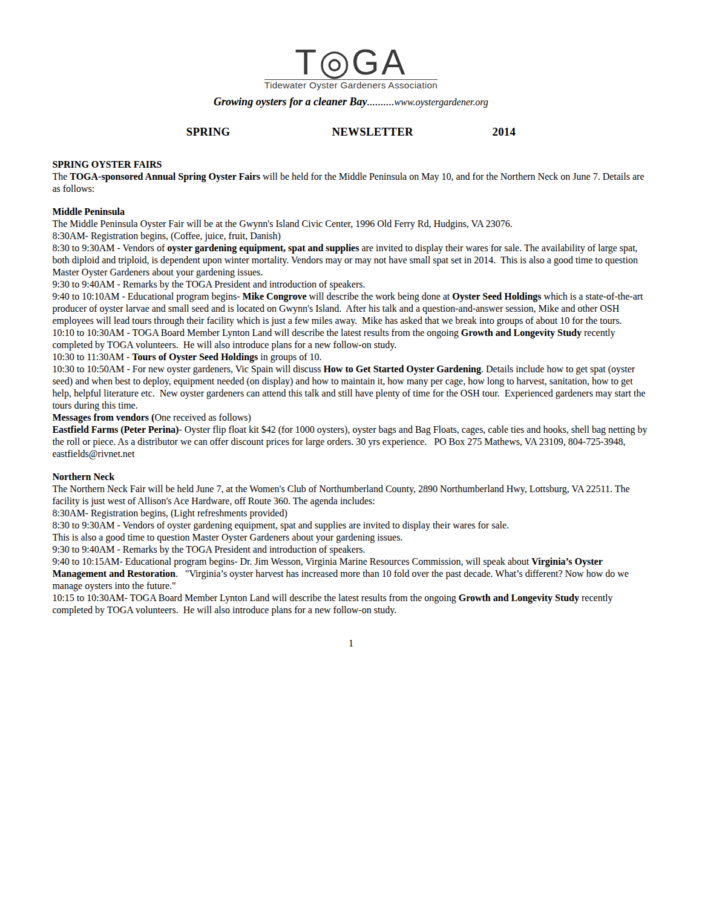T◎GA Tidewater Oyster Gardeners Association
Growing oysters for a cleaner Bay.......... www.oystergardener.org
SPRING NEWSLETTER 2014
Spring Oyster Fairs
The TOGA-sponsored Annual Spring Oyster Fairs will be held for the Middle Peninsula on May 10, and for the Northern Neck on June 7. Details are as follows:
Middle Peninsula
The Middle Peninsula Oyster Fair will be at the Gwynn's Island Civic Center, 1996 Old Ferry Rd, Hudgins, VA 23076.
8:30AM- Registration begins, (Coffee, juice, fruit, Danish)
8:30 to 9:30AM - Vendors of oyster gardening equipment, spat and supplies are invited to display their wares for sale. The availability of large spat, both diploid and triploid, is dependent upon winter mortality. Vendors may or may not have small spat set in 2014. This is also a good time to question Master Oyster Gardeners about your gardening issues.
9:30 to 9:40AM - Remarks by the TOGA President and introduction of speakers.
9:40 to 10:10AM - Educational program begins- Mike Congrove will describe the work being done at Oyster Seed Holdings which is a state-of-the-art producer of oyster larvae and small seed and is located on Gwynn's Island. After his talk and a question-and-answer session, Mike and other OSH employees will lead tours through their facility which is just a few miles away. Mike has asked that we break into groups of about 10 for the tours.
10:10 to 10:30AM - TOGA Board Member Lynton Land will describe the latest results from the ongoing Growth and Longevity Study recently completed by TOGA volunteers. He will also introduce plans for a new follow-on study.
10:30 to 11:30AM - Tours of Oyster Seed Holdings in groups of 10.
10:30 to 10:50AM - For new oyster gardeners, Vic Spain will discuss How to Get Started Oyster Gardening. Details include how to get spat (oyster seed) and when best to deploy, equipment needed (on display) and how to maintain it, how many per cage, how long to harvest, sanitation, how to get help, helpful literature etc. New oyster gardeners can attend this talk and still have plenty of time for the OSH tour. Experienced gardeners may start the tours during this time.
Messages from vendors (One received as follows)
Eastfield Farms (Peter Perina)- Oyster flip float kit $42 (for 1000 oysters), oyster bags and Bag Floats, cages, cable ties and hooks, shell bag netting by the roll or piece. As a distributor we can offer discount prices for large orders. 30 yrs experience. PO Box 275 Mathews, VA 23109, 804-725-3948, eastfields@rivnet.net
Northern Neck
The Northern Neck Fair will be held June 7, at the Women's Club of Northumberland County, 2890 Northumberland Hwy, Lottsburg, VA 22511. The facility is just west of Allison's Ace Hardware, off Route 360. The agenda includes:
8:30AM- Registration begins, (Light refreshments provided)
8:30 to 9:30AM - Vendors of oyster gardening equipment, spat and supplies are invited to display their wares for sale.
This is also a good time to question Master Oyster Gardeners about your gardening issues.
9:30 to 9:40AM - Remarks by the TOGA President and introduction of speakers.
9:40 to 10:15AM- Educational program begins- Dr. Jim Wesson, Virginia Marine Resources Commission, will speak about Virginia’s Oyster Management and Restoration. "Virginia’s oyster harvest has increased more than 10 fold over the past decade. What’s different? Now how do we manage oysters into the future."
10:15 to 10:30AM- TOGA Board Member Lynton Land will describe the latest results from the ongoing Growth and Longevity Study recently completed by TOGA volunteers. He will also introduce plans for a new follow-on study.
1